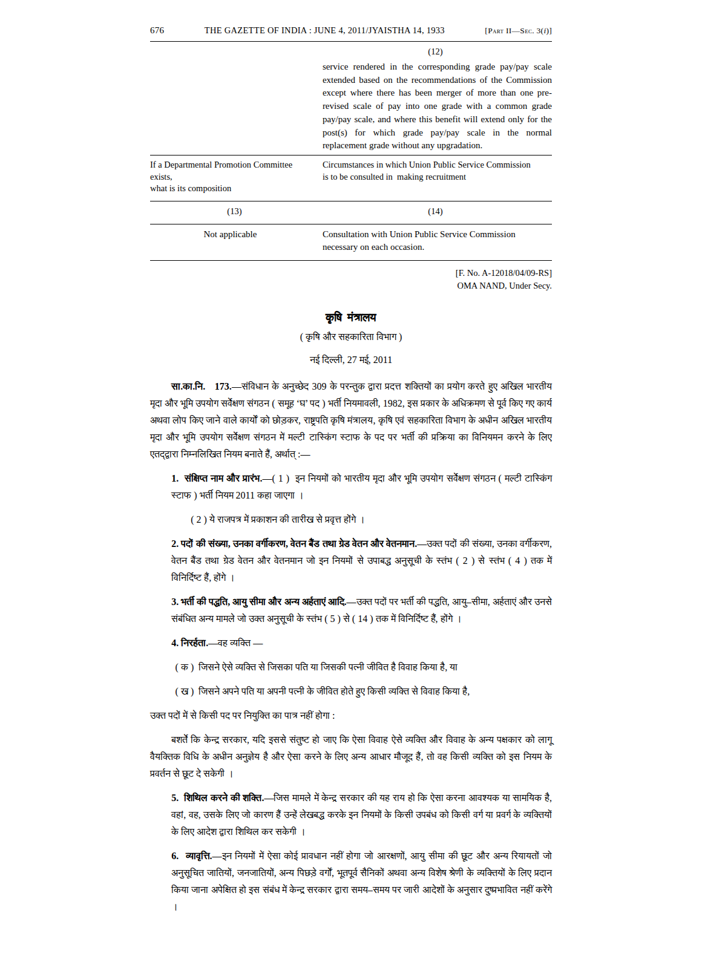676
THE GAZETTE OF INDIA : JUNE 4, 2011/JYAISTHA 14, 1933
[Part II—Sec. 3(i)]
(12)
service rendered in the corresponding grade pay/pay scale extended based on the recommendations of the Commission except where there has been merger of more than one pre-revised scale of pay into one grade with a common grade pay/pay scale, and where this benefit will extend only for the post(s) for which grade pay/pay scale in the normal replacement grade without any upgradation.
If a Departmental Promotion Committee exists,
what is its composition
Circumstances in which Union Public Service Commission
is to be consulted in making recruitment
(13)
(14)
Not applicable
Consultation with Union Public Service Commission necessary on each occasion.
[F. No. A-12018/04/09-RS]
OMA NAND, Under Secy.
कृषि मंत्रालय
( कृषि और सहकारिता विभाग )
नई दिल्ली, 27 मई, 2011
सा.का.नि. 173.—संविधान के अनुच्छेद 309 के परन्तुक द्वारा प्रदत्त शक्तियों का प्रयोग करते हुए अखिल भारतीय मृदा और भूमि उपयोग सर्वेक्षण संगठन ( समूह ‘घ’ पद ) भर्ती नियमावली, 1982, इस प्रकार के अधिक्रमण से पूर्व किए गए कार्य अथवा लोप किए जाने वाले कार्यों को छोड़कर, राष्ट्रपति कृषि मंत्रालय, कृषि एवं सहकारिता विभाग के अधीन अखिल भारतीय मृदा और भूमि उपयोग सर्वेक्षण संगठन में मल्टी टास्किंग स्टाफ के पद पर भर्ती की प्रक्रिया का विनियमन करने के लिए एतद्द्वारा निम्नलिखित नियम बनाते हैं, अर्थात् :—
1. संक्षिप्त नाम और प्रारंभ.—( 1 ) इन नियमों को भारतीय मृदा और भूमि उपयोग सर्वेक्षण संगठन ( मल्टी टास्किंग स्टाफ ) भर्ती नियम 2011 कहा जाएगा ।
( 2 ) ये राजपत्र में प्रकाशन की तारीख से प्रवृत्त होंगे ।
2. पदों की संख्या, उनका वर्गीकरण, वेतन बैंड तथा ग्रेड वेतन और वेतनमान.—उक्त पदों की संख्या, उनका वर्गीकरण, वेतन बैंड तथा ग्रेड वेतन और वेतनमान जो इन नियमों से उपाबद्ध अनुसूची के स्तंभ ( 2 ) से स्तंभ ( 4 ) तक में विनिर्दिष्ट हैं, होंगे ।
3. भर्ती की पद्धति, आयु सीमा और अन्य अर्हताएं आदि.—उक्त पदों पर भर्ती की पद्धति, आयु–सीमा, अर्हताएं और उनसे संबंधित अन्य मामले जो उक्त अनुसूची के स्तंभ ( 5 ) से ( 14 ) तक में विनिर्दिष्ट हैं, होंगे ।
4. निरर्हता.—वह व्यक्ति —
( क ) जिसने ऐसे व्यक्ति से जिसका पति या जिसकी पत्नी जीवित है विवाह किया है, या
( ख ) जिसने अपने पति या अपनी पत्नी के जीवित होते हुए किसी व्यक्ति से विवाह किया है,
उक्त पदों में से किसी पद पर नियुक्ति का पात्र नहीं होगा :
बशर्ते कि केन्द्र सरकार, यदि इससे संतुष्ट हो जाए कि ऐसा विवाह ऐसे व्यक्ति और विवाह के अन्य पक्षकार को लागू वैयक्तिक विधि के अधीन अनुज्ञेय है और ऐसा करने के लिए अन्य आधार मौजूद हैं, तो वह किसी व्यक्ति को इस नियम के प्रवर्तन से छूट दे सकेगी ।
5. शिथिल करने की शक्ति.—जिस मामले में केन्द्र सरकार की यह राय हो कि ऐसा करना आवश्यक या सामयिक है, वहां, वह, उसके लिए जो कारण हैं उन्हें लेखबद्ध करके इन नियमों के किसी उपबंध को किसी वर्ग या प्रवर्ग के व्यक्तियों के लिए आदेश द्वारा शिथिल कर सकेगी ।
6. व्यावृत्ति.—इन नियमों में ऐसा कोई प्रावधान नहीं होगा जो आरक्षणों, आयु सीमा की छूट और अन्य रियायतों जो अनुसूचित जातियों, जनजातियों, अन्य पिछड़े वर्गों, भूतपूर्व सैनिकों अथवा अन्य विशेष श्रेणी के व्यक्तियों के लिए प्रदान किया जाना अपेक्षित हो इस संबंध में केन्द्र सरकार द्वारा समय–समय पर जारी आदेशों के अनुसार दुष्प्रभावित नहीं करेंगे ।